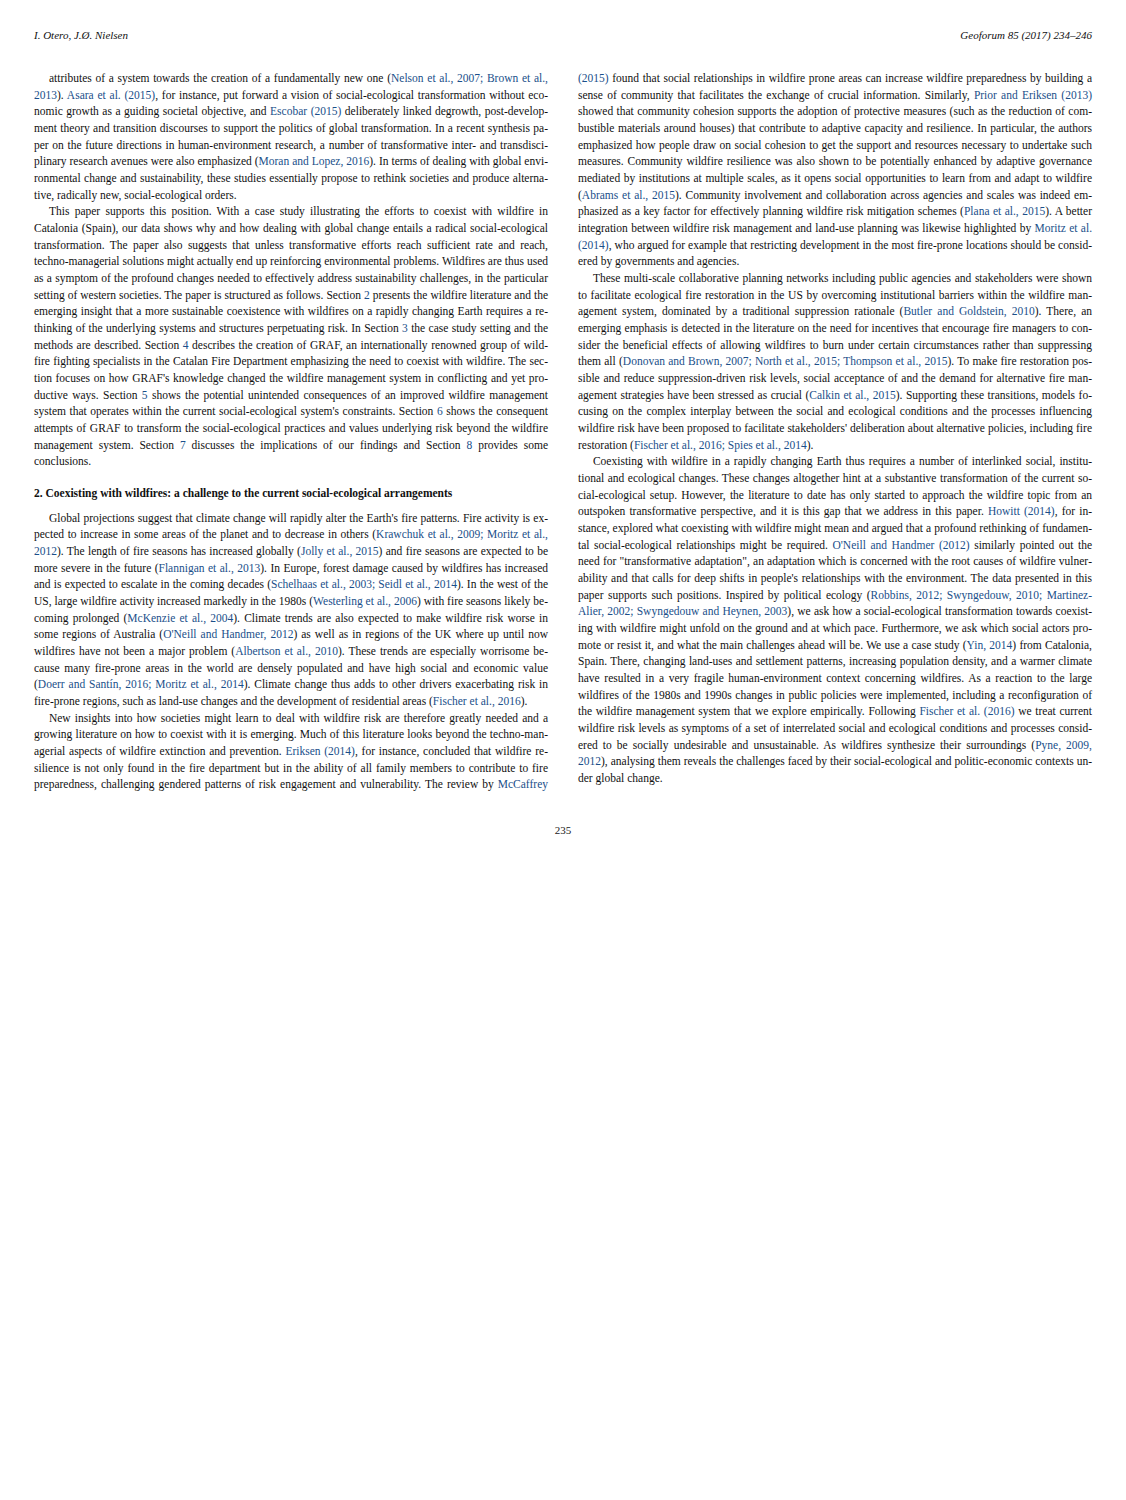I. Otero, J.Ø. Nielsen Geoforum 85 (2017) 234–246
attributes of a system towards the creation of a fundamentally new one (Nelson et al., 2007; Brown et al., 2013). Asara et al. (2015), for instance, put forward a vision of social-ecological transformation without economic growth as a guiding societal objective, and Escobar (2015) deliberately linked degrowth, post-development theory and transition discourses to support the politics of global transformation. In a recent synthesis paper on the future directions in human-environment research, a number of transformative inter- and transdisciplinary research avenues were also emphasized (Moran and Lopez, 2016). In terms of dealing with global environmental change and sustainability, these studies essentially propose to rethink societies and produce alternative, radically new, social-ecological orders.
This paper supports this position. With a case study illustrating the efforts to coexist with wildfire in Catalonia (Spain), our data shows why and how dealing with global change entails a radical social-ecological transformation. The paper also suggests that unless transformative efforts reach sufficient rate and reach, techno-managerial solutions might actually end up reinforcing environmental problems. Wildfires are thus used as a symptom of the profound changes needed to effectively address sustainability challenges, in the particular setting of western societies. The paper is structured as follows. Section 2 presents the wildfire literature and the emerging insight that a more sustainable coexistence with wildfires on a rapidly changing Earth requires a rethinking of the underlying systems and structures perpetuating risk. In Section 3 the case study setting and the methods are described. Section 4 describes the creation of GRAF, an internationally renowned group of wildfire fighting specialists in the Catalan Fire Department emphasizing the need to coexist with wildfire. The section focuses on how GRAF's knowledge changed the wildfire management system in conflicting and yet productive ways. Section 5 shows the potential unintended consequences of an improved wildfire management system that operates within the current social-ecological system's constraints. Section 6 shows the consequent attempts of GRAF to transform the social-ecological practices and values underlying risk beyond the wildfire management system. Section 7 discusses the implications of our findings and Section 8 provides some conclusions.
2. Coexisting with wildfires: a challenge to the current social-ecological arrangements
Global projections suggest that climate change will rapidly alter the Earth's fire patterns. Fire activity is expected to increase in some areas of the planet and to decrease in others (Krawchuk et al., 2009; Moritz et al., 2012). The length of fire seasons has increased globally (Jolly et al., 2015) and fire seasons are expected to be more severe in the future (Flannigan et al., 2013). In Europe, forest damage caused by wildfires has increased and is expected to escalate in the coming decades (Schelhaas et al., 2003; Seidl et al., 2014). In the west of the US, large wildfire activity increased markedly in the 1980s (Westerling et al., 2006) with fire seasons likely becoming prolonged (McKenzie et al., 2004). Climate trends are also expected to make wildfire risk worse in some regions of Australia (O'Neill and Handmer, 2012) as well as in regions of the UK where up until now wildfires have not been a major problem (Albertson et al., 2010). These trends are especially worrisome because many fire-prone areas in the world are densely populated and have high social and economic value (Doerr and Santín, 2016; Moritz et al., 2014). Climate change thus adds to other drivers exacerbating risk in fire-prone regions, such as land-use changes and the development of residential areas (Fischer et al., 2016).
New insights into how societies might learn to deal with wildfire risk are therefore greatly needed and a growing literature on how to coexist with it is emerging. Much of this literature looks beyond the techno-managerial aspects of wildfire extinction and prevention. Eriksen (2014), for instance, concluded that wildfire resilience is not only found in the fire department but in the ability of all family members to contribute to fire preparedness, challenging gendered patterns of risk engagement and vulnerability. The review by McCaffrey (2015) found that social relationships in wildfire prone areas can increase wildfire preparedness by building a sense of community that facilitates the exchange of crucial information. Similarly, Prior and Eriksen (2013) showed that community cohesion supports the adoption of protective measures (such as the reduction of combustible materials around houses) that contribute to adaptive capacity and resilience. In particular, the authors emphasized how people draw on social cohesion to get the support and resources necessary to undertake such measures. Community wildfire resilience was also shown to be potentially enhanced by adaptive governance mediated by institutions at multiple scales, as it opens social opportunities to learn from and adapt to wildfire (Abrams et al., 2015). Community involvement and collaboration across agencies and scales was indeed emphasized as a key factor for effectively planning wildfire risk mitigation schemes (Plana et al., 2015). A better integration between wildfire risk management and land-use planning was likewise highlighted by Moritz et al. (2014), who argued for example that restricting development in the most fire-prone locations should be considered by governments and agencies.
These multi-scale collaborative planning networks including public agencies and stakeholders were shown to facilitate ecological fire restoration in the US by overcoming institutional barriers within the wildfire management system, dominated by a traditional suppression rationale (Butler and Goldstein, 2010). There, an emerging emphasis is detected in the literature on the need for incentives that encourage fire managers to consider the beneficial effects of allowing wildfires to burn under certain circumstances rather than suppressing them all (Donovan and Brown, 2007; North et al., 2015; Thompson et al., 2015). To make fire restoration possible and reduce suppression-driven risk levels, social acceptance of and the demand for alternative fire management strategies have been stressed as crucial (Calkin et al., 2015). Supporting these transitions, models focusing on the complex interplay between the social and ecological conditions and the processes influencing wildfire risk have been proposed to facilitate stakeholders' deliberation about alternative policies, including fire restoration (Fischer et al., 2016; Spies et al., 2014).
Coexisting with wildfire in a rapidly changing Earth thus requires a number of interlinked social, institutional and ecological changes. These changes altogether hint at a substantive transformation of the current social-ecological setup. However, the literature to date has only started to approach the wildfire topic from an outspoken transformative perspective, and it is this gap that we address in this paper. Howitt (2014), for instance, explored what coexisting with wildfire might mean and argued that a profound rethinking of fundamental social-ecological relationships might be required. O'Neill and Handmer (2012) similarly pointed out the need for "transformative adaptation", an adaptation which is concerned with the root causes of wildfire vulnerability and that calls for deep shifts in people's relationships with the environment. The data presented in this paper supports such positions. Inspired by political ecology (Robbins, 2012; Swyngedouw, 2010; Martinez-Alier, 2002; Swyngedouw and Heynen, 2003), we ask how a social-ecological transformation towards coexisting with wildfire might unfold on the ground and at which pace. Furthermore, we ask which social actors promote or resist it, and what the main challenges ahead will be. We use a case study (Yin, 2014) from Catalonia, Spain. There, changing land-uses and settlement patterns, increasing population density, and a warmer climate have resulted in a very fragile human-environment context concerning wildfires. As a reaction to the large wildfires of the 1980s and 1990s changes in public policies were implemented, including a reconfiguration of the wildfire management system that we explore empirically. Following Fischer et al. (2016) we treat current wildfire risk levels as symptoms of a set of interrelated social and ecological conditions and processes considered to be socially undesirable and unsustainable. As wildfires synthesize their surroundings (Pyne, 2009, 2012), analysing them reveals the challenges faced by their social-ecological and politic-economic contexts under global change.
235